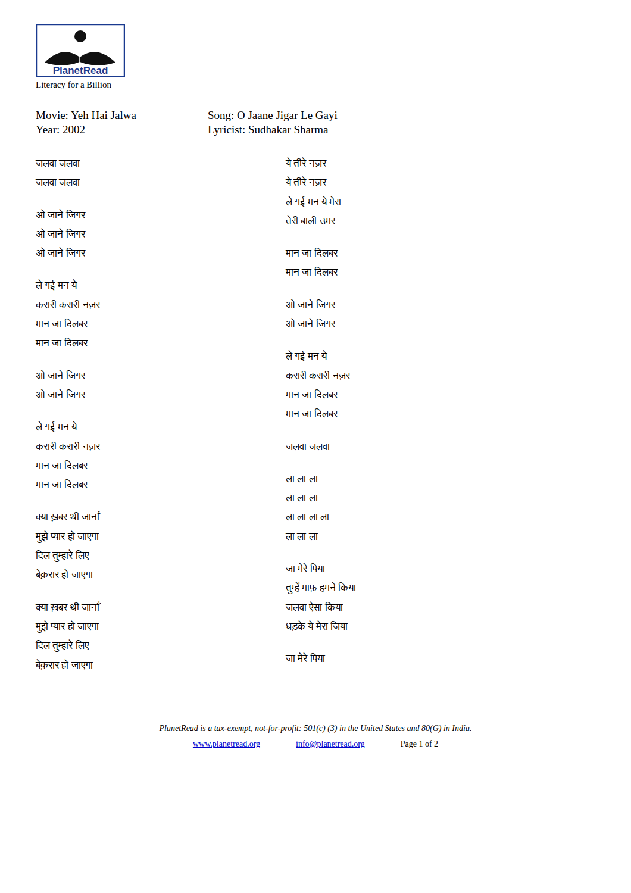PlanetRead
Literacy for a Billion
Movie: Yeh Hai Jalwa
Year: 2002
Song: O Jaane Jigar Le Gayi
Lyricist: Sudhakar Sharma
जलवा जलवा
जलवा जलवा
ओ जाने जिगर
ओ जाने जिगर
ओ जाने जिगर
ले गई मन ये
करारी करारी नज़र
मान जा दिलबर
मान जा दिलबर
ओ जाने जिगर
ओ जाने जिगर
ले गई मन ये
करारी करारी नज़र
मान जा दिलबर
मान जा दिलबर
क्या ख़बर थी जानाँ
मुझे प्यार हो जाएगा
दिल तुम्हारे लिए
बेक़रार हो जाएगा
क्या ख़बर थी जानाँ
मुझे प्यार हो जाएगा
दिल तुम्हारे लिए
बेक़रार हो जाएगा
ये तीरे नज़र
ये तीरे नज़र
ले गई मन ये मेरा
तेरी बाली उमर
मान जा दिलबर
मान जा दिलबर
ओ जाने जिगर
ओ जाने जिगर
ले गई मन ये
करारी करारी नज़र
मान जा दिलबर
मान जा दिलबर
जलवा जलवा
ला ला ला
ला ला ला
ला ला ला ला
ला ला ला
जा मेरे पिया
तुम्हें माफ़ हमने किया
जलवा ऐसा किया
धड़के ये मेरा जिया
जा मेरे पिया
PlanetRead is a tax-exempt, not-for-profit: 501(c) (3) in the United States and 80(G) in India.
www.planetread.org info@planetread.org Page 1 of 2